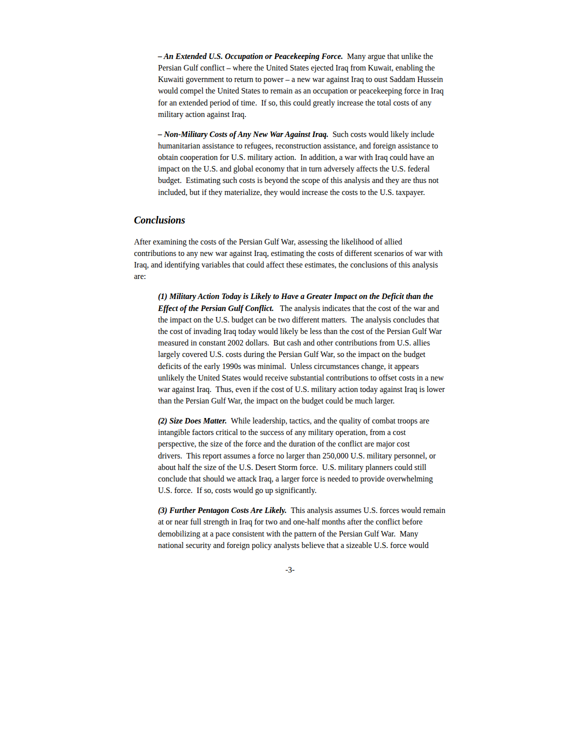– An Extended U.S. Occupation or Peacekeeping Force. Many argue that unlike the Persian Gulf conflict – where the United States ejected Iraq from Kuwait, enabling the Kuwaiti government to return to power – a new war against Iraq to oust Saddam Hussein would compel the United States to remain as an occupation or peacekeeping force in Iraq for an extended period of time. If so, this could greatly increase the total costs of any military action against Iraq.
– Non-Military Costs of Any New War Against Iraq. Such costs would likely include humanitarian assistance to refugees, reconstruction assistance, and foreign assistance to obtain cooperation for U.S. military action. In addition, a war with Iraq could have an impact on the U.S. and global economy that in turn adversely affects the U.S. federal budget. Estimating such costs is beyond the scope of this analysis and they are thus not included, but if they materialize, they would increase the costs to the U.S. taxpayer.
Conclusions
After examining the costs of the Persian Gulf War, assessing the likelihood of allied contributions to any new war against Iraq, estimating the costs of different scenarios of war with Iraq, and identifying variables that could affect these estimates, the conclusions of this analysis are:
(1) Military Action Today is Likely to Have a Greater Impact on the Deficit than the Effect of the Persian Gulf Conflict. The analysis indicates that the cost of the war and the impact on the U.S. budget can be two different matters. The analysis concludes that the cost of invading Iraq today would likely be less than the cost of the Persian Gulf War measured in constant 2002 dollars. But cash and other contributions from U.S. allies largely covered U.S. costs during the Persian Gulf War, so the impact on the budget deficits of the early 1990s was minimal. Unless circumstances change, it appears unlikely the United States would receive substantial contributions to offset costs in a new war against Iraq. Thus, even if the cost of U.S. military action today against Iraq is lower than the Persian Gulf War, the impact on the budget could be much larger.
(2) Size Does Matter. While leadership, tactics, and the quality of combat troops are intangible factors critical to the success of any military operation, from a cost perspective, the size of the force and the duration of the conflict are major cost drivers. This report assumes a force no larger than 250,000 U.S. military personnel, or about half the size of the U.S. Desert Storm force. U.S. military planners could still conclude that should we attack Iraq, a larger force is needed to provide overwhelming U.S. force. If so, costs would go up significantly.
(3) Further Pentagon Costs Are Likely. This analysis assumes U.S. forces would remain at or near full strength in Iraq for two and one-half months after the conflict before demobilizing at a pace consistent with the pattern of the Persian Gulf War. Many national security and foreign policy analysts believe that a sizeable U.S. force would
-3-